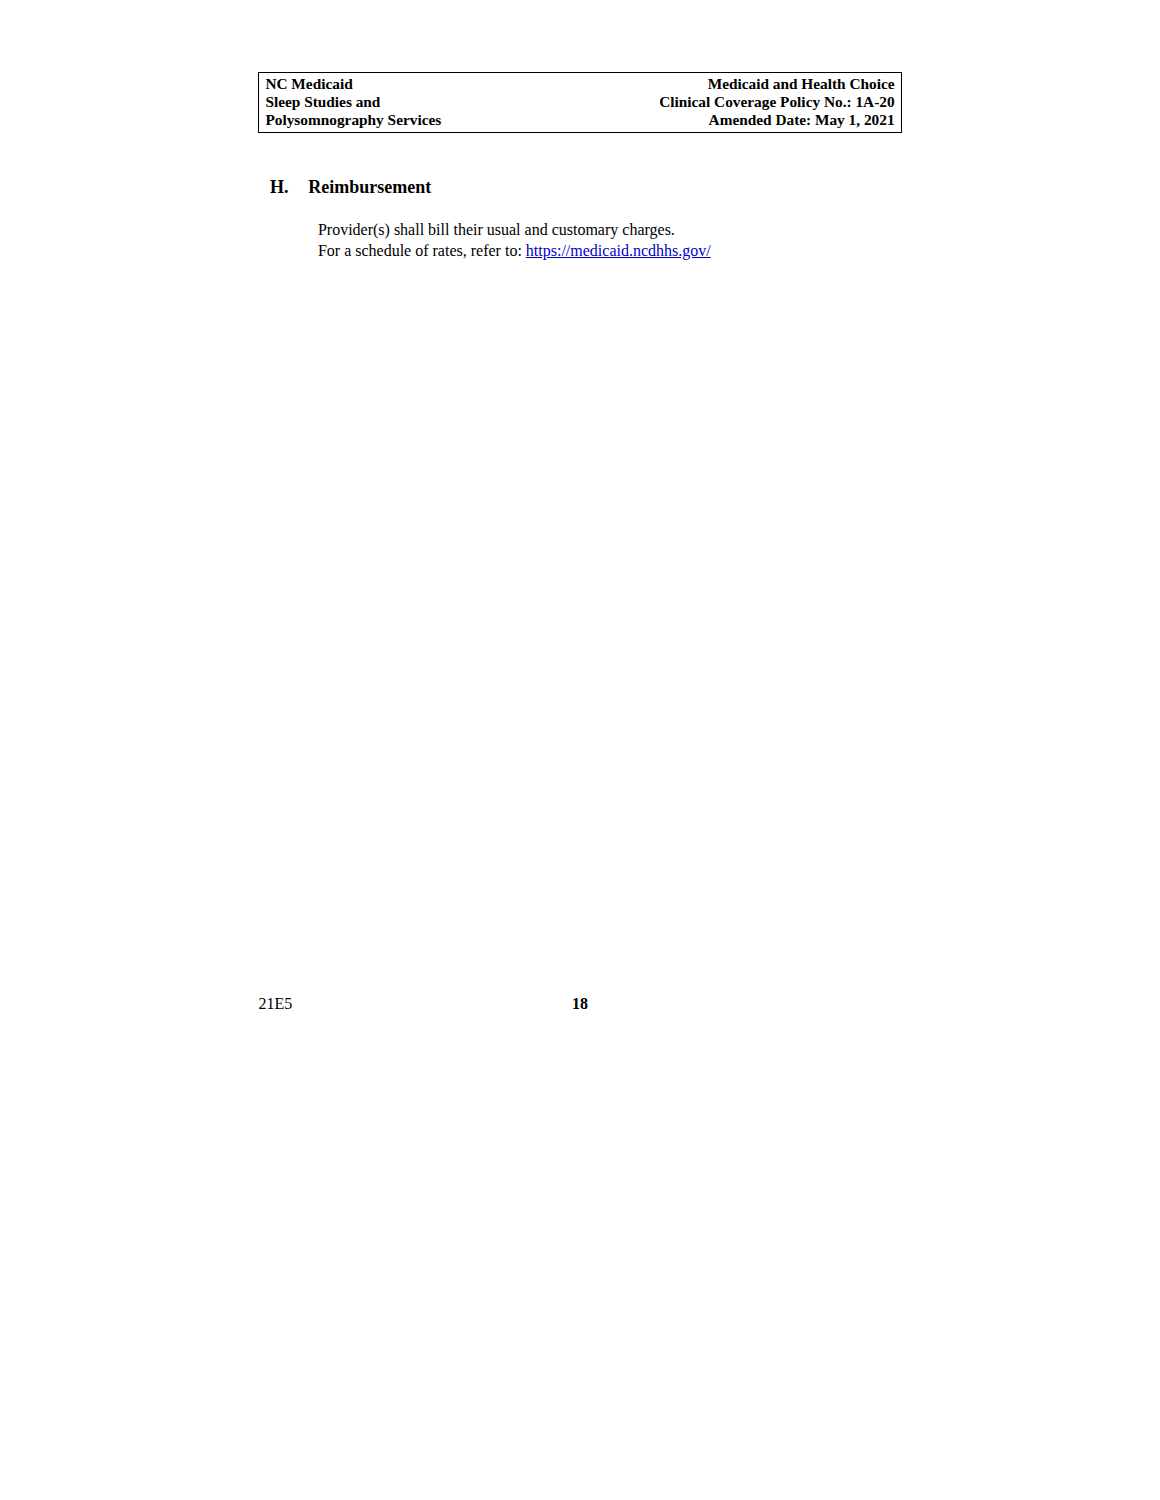| NC Medicaid | Medicaid and Health Choice |
| Sleep Studies and | Clinical Coverage Policy No.: 1A-20 |
| Polysomnography Services | Amended Date: May 1, 2021 |
H. Reimbursement
Provider(s) shall bill their usual and customary charges.
For a schedule of rates, refer to: https://medicaid.ncdhhs.gov/
21E5 18